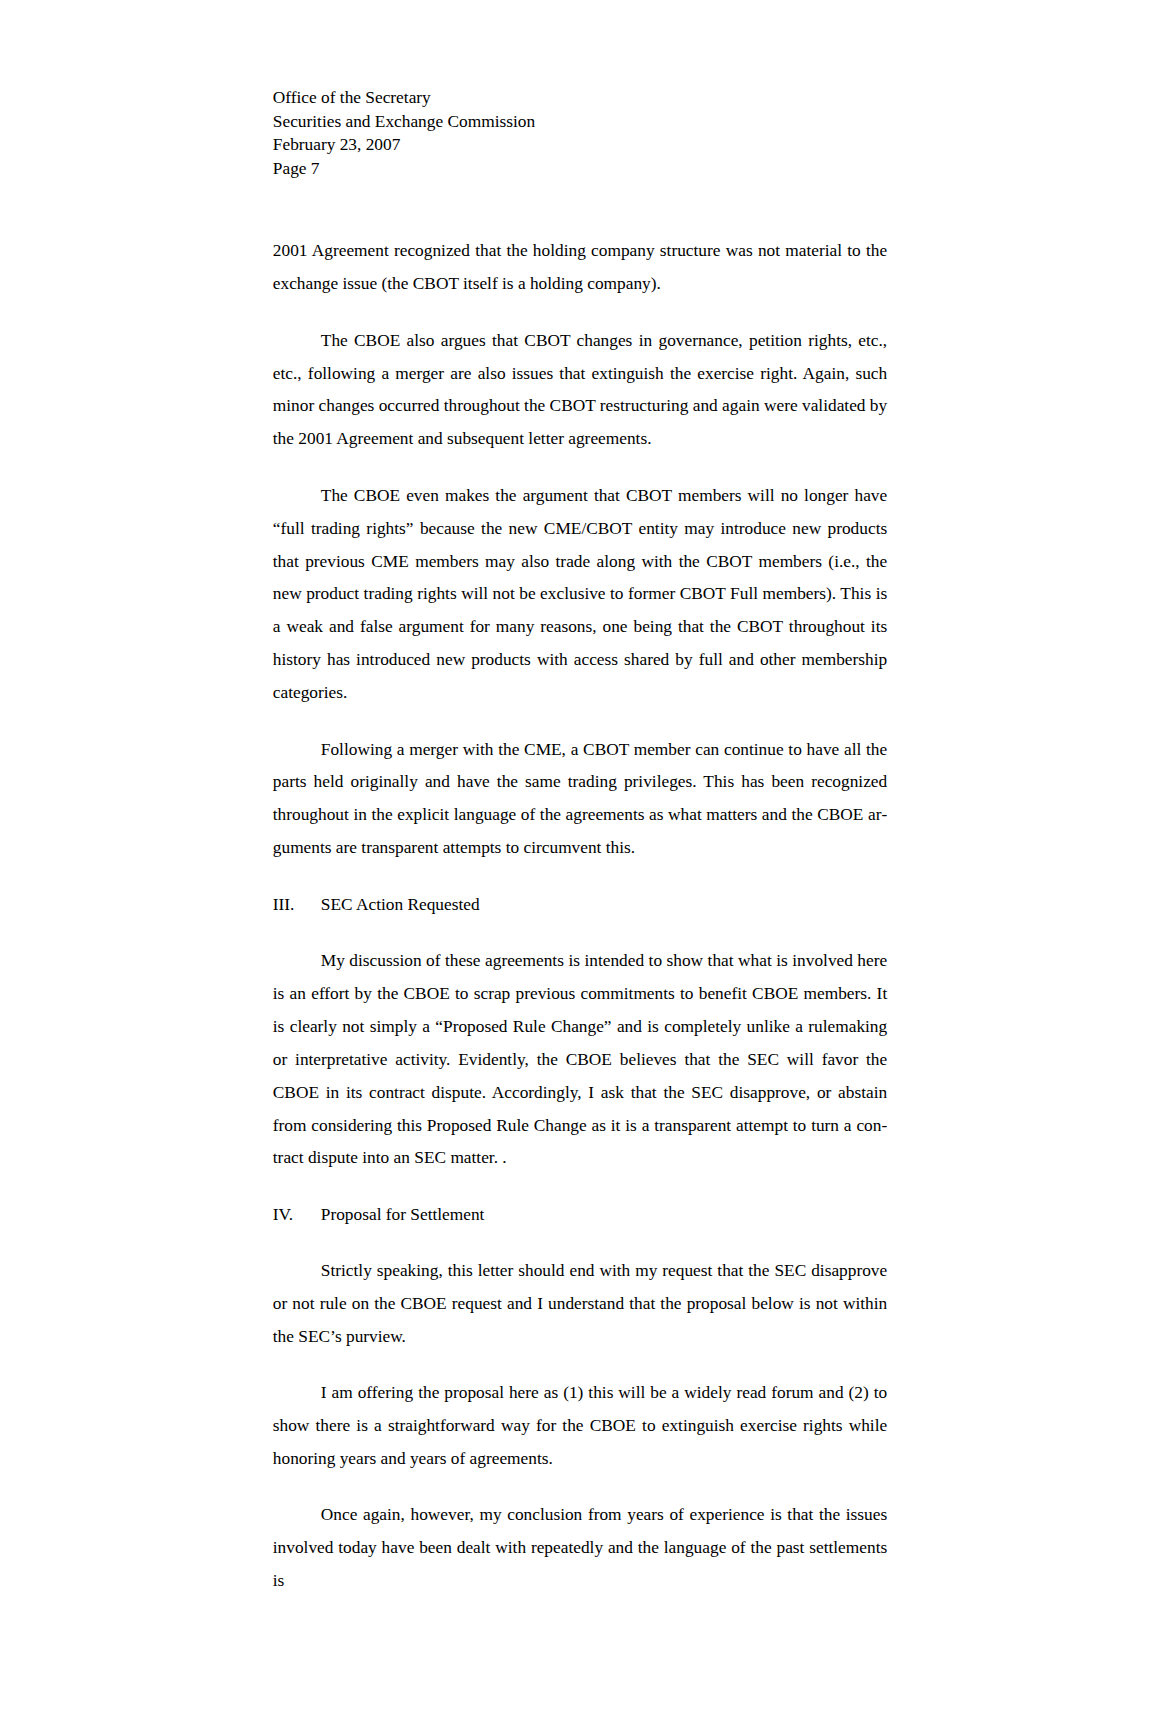Office of the Secretary
Securities and Exchange Commission
February 23, 2007
Page 7
2001 Agreement recognized that the holding company structure was not material to the exchange issue (the CBOT itself is a holding company).
The CBOE also argues that CBOT changes in governance, petition rights, etc., etc., following a merger are also issues that extinguish the exercise right. Again, such minor changes occurred throughout the CBOT restructuring and again were validated by the 2001 Agreement and subsequent letter agreements.
The CBOE even makes the argument that CBOT members will no longer have “full trading rights” because the new CME/CBOT entity may introduce new products that previous CME members may also trade along with the CBOT members (i.e., the new product trading rights will not be exclusive to former CBOT Full members). This is a weak and false argument for many reasons, one being that the CBOT throughout its history has introduced new products with access shared by full and other membership categories.
Following a merger with the CME, a CBOT member can continue to have all the parts held originally and have the same trading privileges. This has been recognized throughout in the explicit language of the agreements as what matters and the CBOE arguments are transparent attempts to circumvent this.
III. SEC Action Requested
My discussion of these agreements is intended to show that what is involved here is an effort by the CBOE to scrap previous commitments to benefit CBOE members. It is clearly not simply a “Proposed Rule Change” and is completely unlike a rulemaking or interpretative activity. Evidently, the CBOE believes that the SEC will favor the CBOE in its contract dispute. Accordingly, I ask that the SEC disapprove, or abstain from considering this Proposed Rule Change as it is a transparent attempt to turn a contract dispute into an SEC matter. .
IV. Proposal for Settlement
Strictly speaking, this letter should end with my request that the SEC disapprove or not rule on the CBOE request and I understand that the proposal below is not within the SEC’s purview.
I am offering the proposal here as (1) this will be a widely read forum and (2) to show there is a straightforward way for the CBOE to extinguish exercise rights while honoring years and years of agreements.
Once again, however, my conclusion from years of experience is that the issues involved today have been dealt with repeatedly and the language of the past settlements is